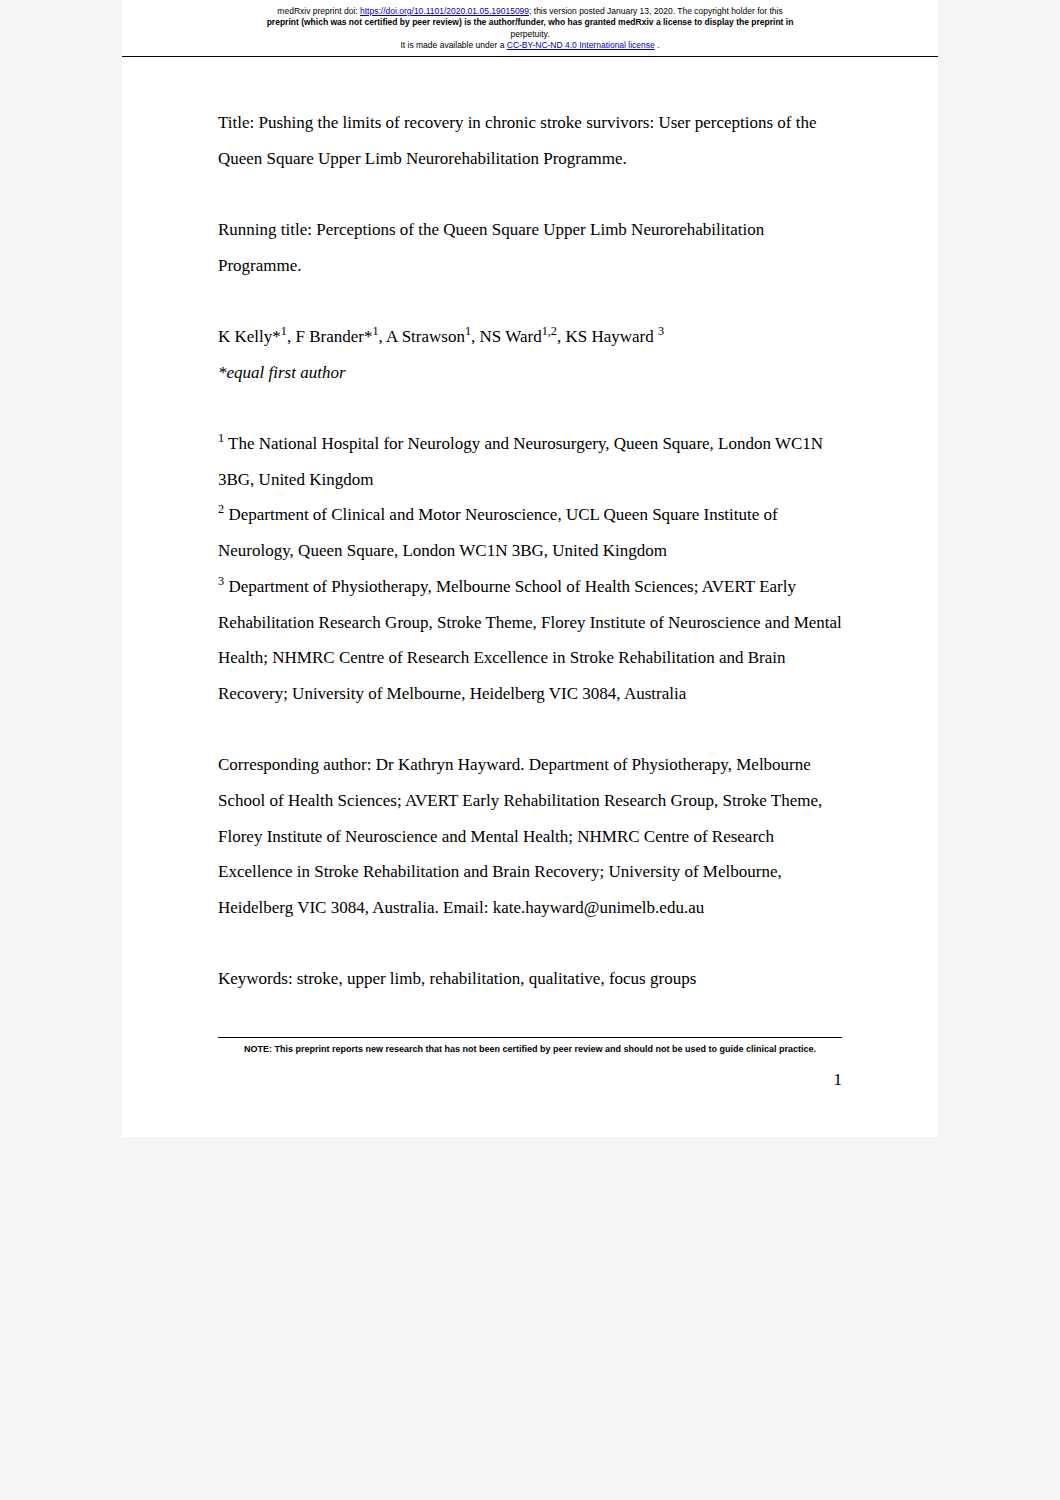medRxiv preprint doi: https://doi.org/10.1101/2020.01.05.19015099; this version posted January 13, 2020. The copyright holder for this
preprint (which was not certified by peer review) is the author/funder, who has granted medRxiv a license to display the preprint in
perpetuity.
It is made available under a CC-BY-NC-ND 4.0 International license .
Title: Pushing the limits of recovery in chronic stroke survivors: User perceptions of the Queen Square Upper Limb Neurorehabilitation Programme.
Running title: Perceptions of the Queen Square Upper Limb Neurorehabilitation Programme.
K Kelly*1, F Brander*1, A Strawson1, NS Ward1,2, KS Hayward 3
*equal first author
1 The National Hospital for Neurology and Neurosurgery, Queen Square, London WC1N 3BG, United Kingdom
2 Department of Clinical and Motor Neuroscience, UCL Queen Square Institute of Neurology, Queen Square, London WC1N 3BG, United Kingdom
3 Department of Physiotherapy, Melbourne School of Health Sciences; AVERT Early Rehabilitation Research Group, Stroke Theme, Florey Institute of Neuroscience and Mental Health; NHMRC Centre of Research Excellence in Stroke Rehabilitation and Brain Recovery; University of Melbourne, Heidelberg VIC 3084, Australia
Corresponding author: Dr Kathryn Hayward. Department of Physiotherapy, Melbourne School of Health Sciences; AVERT Early Rehabilitation Research Group, Stroke Theme, Florey Institute of Neuroscience and Mental Health; NHMRC Centre of Research Excellence in Stroke Rehabilitation and Brain Recovery; University of Melbourne, Heidelberg VIC 3084, Australia. Email: kate.hayward@unimelb.edu.au
Keywords: stroke, upper limb, rehabilitation, qualitative, focus groups
NOTE: This preprint reports new research that has not been certified by peer review and should not be used to guide clinical practice.
1